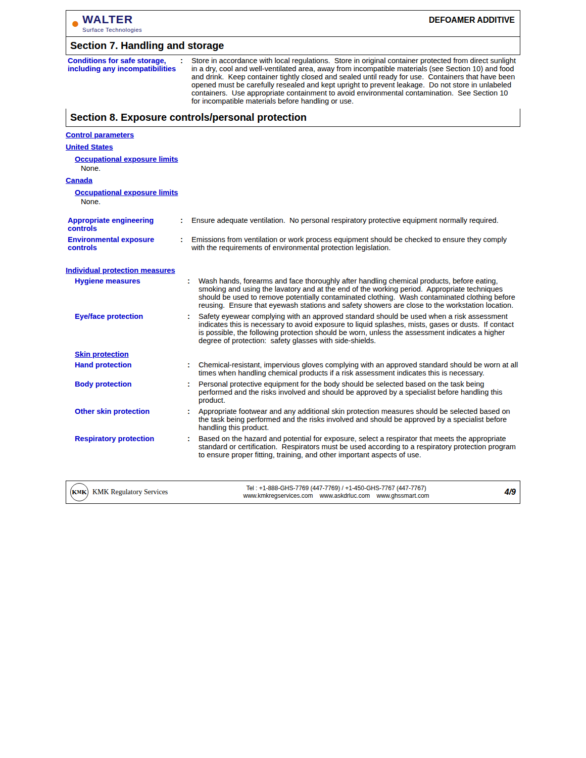● WALTER
Surface Technologies
DEFOAMER ADDITIVE
Section 7. Handling and storage
| Conditions for safe storage, including any incompatibilities | : | Store in accordance with local regulations. Store in original container protected from direct sunlight in a dry, cool and well-ventilated area, away from incompatible materials (see Section 10) and food and drink. Keep container tightly closed and sealed until ready for use. Containers that have been opened must be carefully resealed and kept upright to prevent leakage. Do not store in unlabeled containers. Use appropriate containment to avoid environmental contamination. See Section 10 for incompatible materials before handling or use. |
Section 8. Exposure controls/personal protection
Control parameters
United States
Occupational exposure limits
None.
Canada
Occupational exposure limits
None.
| Appropriate engineering controls | : | Ensure adequate ventilation. No personal respiratory protective equipment normally required. |
| Environmental exposure controls | : | Emissions from ventilation or work process equipment should be checked to ensure they comply with the requirements of environmental protection legislation. |
Individual protection measures
| Hygiene measures | : | Wash hands, forearms and face thoroughly after handling chemical products, before eating, smoking and using the lavatory and at the end of the working period. Appropriate techniques should be used to remove potentially contaminated clothing. Wash contaminated clothing before reusing. Ensure that eyewash stations and safety showers are close to the workstation location. |
| Eye/face protection | : | Safety eyewear complying with an approved standard should be used when a risk assessment indicates this is necessary to avoid exposure to liquid splashes, mists, gases or dusts. If contact is possible, the following protection should be worn, unless the assessment indicates a higher degree of protection: safety glasses with side-shields. |
Skin protection
| Hand protection | : | Chemical-resistant, impervious gloves complying with an approved standard should be worn at all times when handling chemical products if a risk assessment indicates this is necessary. |
| Body protection | : | Personal protective equipment for the body should be selected based on the task being performed and the risks involved and should be approved by a specialist before handling this product. |
| Other skin protection | : | Appropriate footwear and any additional skin protection measures should be selected based on the task being performed and the risks involved and should be approved by a specialist before handling this product. |
| Respiratory protection | : | Based on the hazard and potential for exposure, select a respirator that meets the appropriate standard or certification. Respirators must be used according to a respiratory protection program to ensure proper fitting, training, and other important aspects of use. |
KMK
KMK Regulatory Services
Tel : +1-888-GHS-7769 (447-7769) / +1-450-GHS-7767 (447-7767)
www.kmkregservices.com www.askdrluc.com www.ghssmart.com
4/9